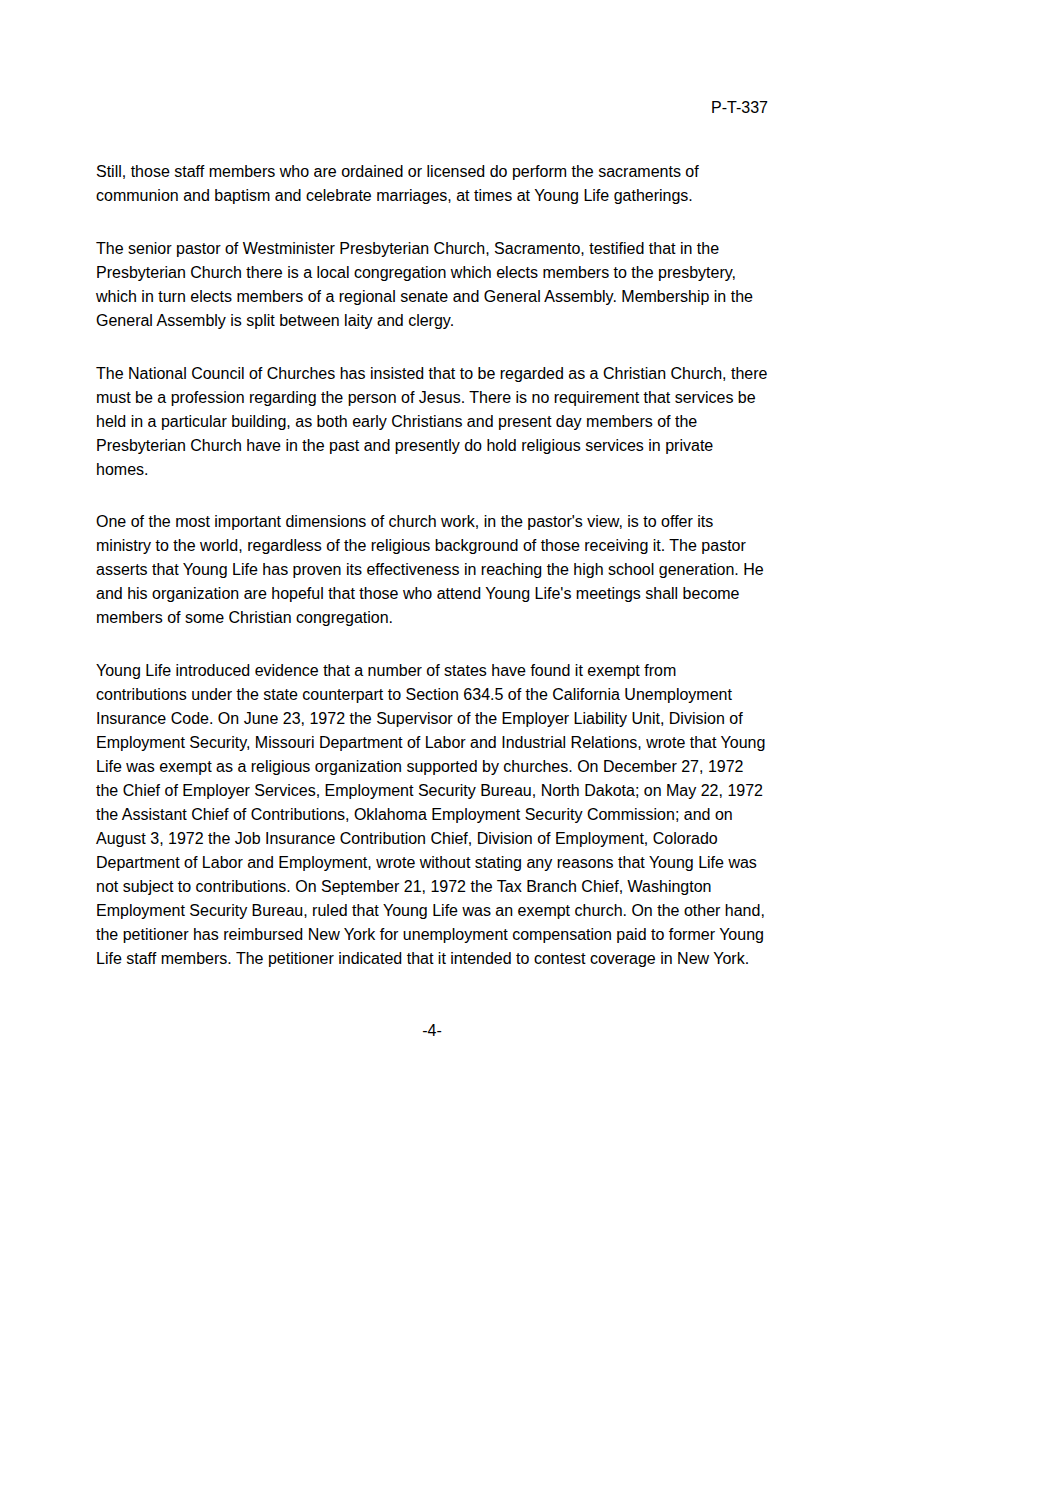P-T-337
Still, those staff members who are ordained or licensed do perform the sacraments of communion and baptism and celebrate marriages, at times at Young Life gatherings.
The senior pastor of Westminister Presbyterian Church, Sacramento, testified that in the Presbyterian Church there is a local congregation which elects members to the presbytery, which in turn elects members of a regional senate and General Assembly. Membership in the General Assembly is split between laity and clergy.
The National Council of Churches has insisted that to be regarded as a Christian Church, there must be a profession regarding the person of Jesus. There is no requirement that services be held in a particular building, as both early Christians and present day members of the Presbyterian Church have in the past and presently do hold religious services in private homes.
One of the most important dimensions of church work, in the pastor's view, is to offer its ministry to the world, regardless of the religious background of those receiving it. The pastor asserts that Young Life has proven its effectiveness in reaching the high school generation. He and his organization are hopeful that those who attend Young Life's meetings shall become members of some Christian congregation.
Young Life introduced evidence that a number of states have found it exempt from contributions under the state counterpart to Section 634.5 of the California Unemployment Insurance Code. On June 23, 1972 the Supervisor of the Employer Liability Unit, Division of Employment Security, Missouri Department of Labor and Industrial Relations, wrote that Young Life was exempt as a religious organization supported by churches. On December 27, 1972 the Chief of Employer Services, Employment Security Bureau, North Dakota; on May 22, 1972 the Assistant Chief of Contributions, Oklahoma Employment Security Commission; and on August 3, 1972 the Job Insurance Contribution Chief, Division of Employment, Colorado Department of Labor and Employment, wrote without stating any reasons that Young Life was not subject to contributions. On September 21, 1972 the Tax Branch Chief, Washington Employment Security Bureau, ruled that Young Life was an exempt church. On the other hand, the petitioner has reimbursed New York for unemployment compensation paid to former Young Life staff members. The petitioner indicated that it intended to contest coverage in New York.
-4-